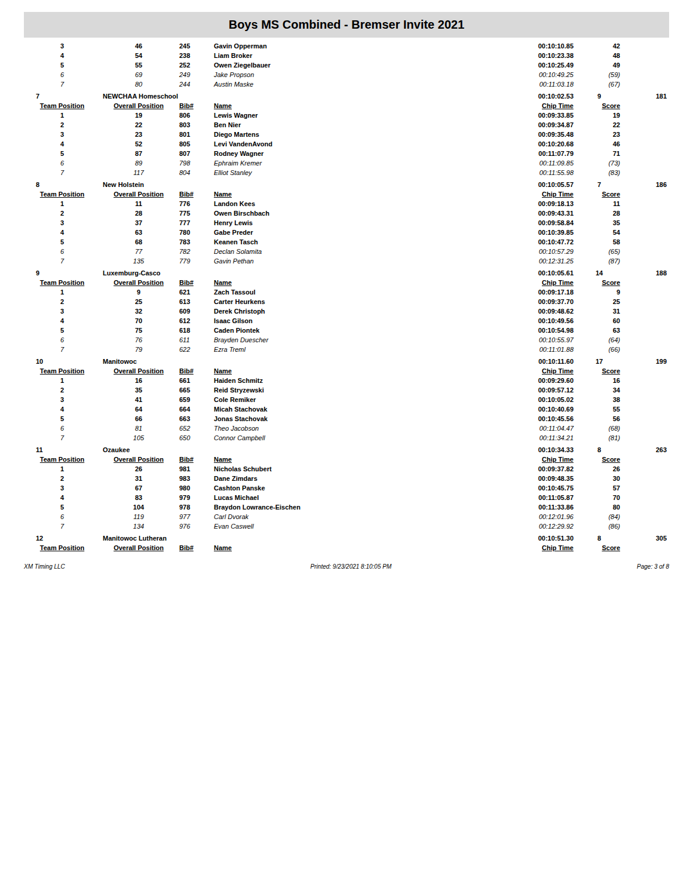Boys MS Combined - Bremser Invite 2021
| 3 | 46 | 245 | Gavin Opperman | 00:10:10.85 | 42 |
| 4 | 54 | 238 | Liam Broker | 00:10:23.38 | 48 |
| 5 | 55 | 252 | Owen Ziegelbauer | 00:10:25.49 | 49 |
| 6 | 69 | 249 | Jake Propson | 00:10:49.25 | (59) |
| 7 | 80 | 244 | Austin Maske | 00:11:03.18 | (67) |
| 7 | NEWCHAA Homeschool | 00:10:02.53 | 9 | 181 |
| Team Position | Overall Position | Bib# | Name | Chip Time | Score |
| 1 | 19 | 806 | Lewis Wagner | 00:09:33.85 | 19 |
| 2 | 22 | 803 | Ben Nier | 00:09:34.87 | 22 |
| 3 | 23 | 801 | Diego Martens | 00:09:35.48 | 23 |
| 4 | 52 | 805 | Levi VandenAvond | 00:10:20.68 | 46 |
| 5 | 87 | 807 | Rodney Wagner | 00:11:07.79 | 71 |
| 6 | 89 | 798 | Ephraim Kremer | 00:11:09.85 | (73) |
| 7 | 117 | 804 | Elliot Stanley | 00:11:55.98 | (83) |
| 8 | New Holstein | 00:10:05.57 | 7 | 186 |
| Team Position | Overall Position | Bib# | Name | Chip Time | Score |
| 1 | 11 | 776 | Landon Kees | 00:09:18.13 | 11 |
| 2 | 28 | 775 | Owen Birschbach | 00:09:43.31 | 28 |
| 3 | 37 | 777 | Henry Lewis | 00:09:58.84 | 35 |
| 4 | 63 | 780 | Gabe Preder | 00:10:39.85 | 54 |
| 5 | 68 | 783 | Keanen Tasch | 00:10:47.72 | 58 |
| 6 | 77 | 782 | Declan Solamita | 00:10:57.29 | (65) |
| 7 | 135 | 779 | Gavin Pethan | 00:12:31.25 | (87) |
| 9 | Luxemburg-Casco | 00:10:05.61 | 14 | 188 |
| Team Position | Overall Position | Bib# | Name | Chip Time | Score |
| 1 | 9 | 621 | Zach Tassoul | 00:09:17.18 | 9 |
| 2 | 25 | 613 | Carter Heurkens | 00:09:37.70 | 25 |
| 3 | 32 | 609 | Derek Christoph | 00:09:48.62 | 31 |
| 4 | 70 | 612 | Isaac Gilson | 00:10:49.56 | 60 |
| 5 | 75 | 618 | Caden Piontek | 00:10:54.98 | 63 |
| 6 | 76 | 611 | Brayden Duescher | 00:10:55.97 | (64) |
| 7 | 79 | 622 | Ezra Treml | 00:11:01.88 | (66) |
| 10 | Manitowoc | 00:10:11.60 | 17 | 199 |
| Team Position | Overall Position | Bib# | Name | Chip Time | Score |
| 1 | 16 | 661 | Haiden Schmitz | 00:09:29.60 | 16 |
| 2 | 35 | 665 | Reid Stryzewski | 00:09:57.12 | 34 |
| 3 | 41 | 659 | Cole Remiker | 00:10:05.02 | 38 |
| 4 | 64 | 664 | Micah Stachovak | 00:10:40.69 | 55 |
| 5 | 66 | 663 | Jonas Stachovak | 00:10:45.56 | 56 |
| 6 | 81 | 652 | Theo Jacobson | 00:11:04.47 | (68) |
| 7 | 105 | 650 | Connor Campbell | 00:11:34.21 | (81) |
| 11 | Ozaukee | 00:10:34.33 | 8 | 263 |
| Team Position | Overall Position | Bib# | Name | Chip Time | Score |
| 1 | 26 | 981 | Nicholas Schubert | 00:09:37.82 | 26 |
| 2 | 31 | 983 | Dane Zimdars | 00:09:48.35 | 30 |
| 3 | 67 | 980 | Cashton Panske | 00:10:45.75 | 57 |
| 4 | 83 | 979 | Lucas Michael | 00:11:05.87 | 70 |
| 5 | 104 | 978 | Braydon Lowrance-Eischen | 00:11:33.86 | 80 |
| 6 | 119 | 977 | Carl Dvorak | 00:12:01.96 | (84) |
| 7 | 134 | 976 | Evan Caswell | 00:12:29.92 | (86) |
| 12 | Manitowoc Lutheran | 00:10:51.30 | 8 | 305 |
| Team Position | Overall Position | Bib# | Name | Chip Time | Score |
XM Timing LLC Printed: 9/23/2021 8:10:05 PM Page: 3 of 8